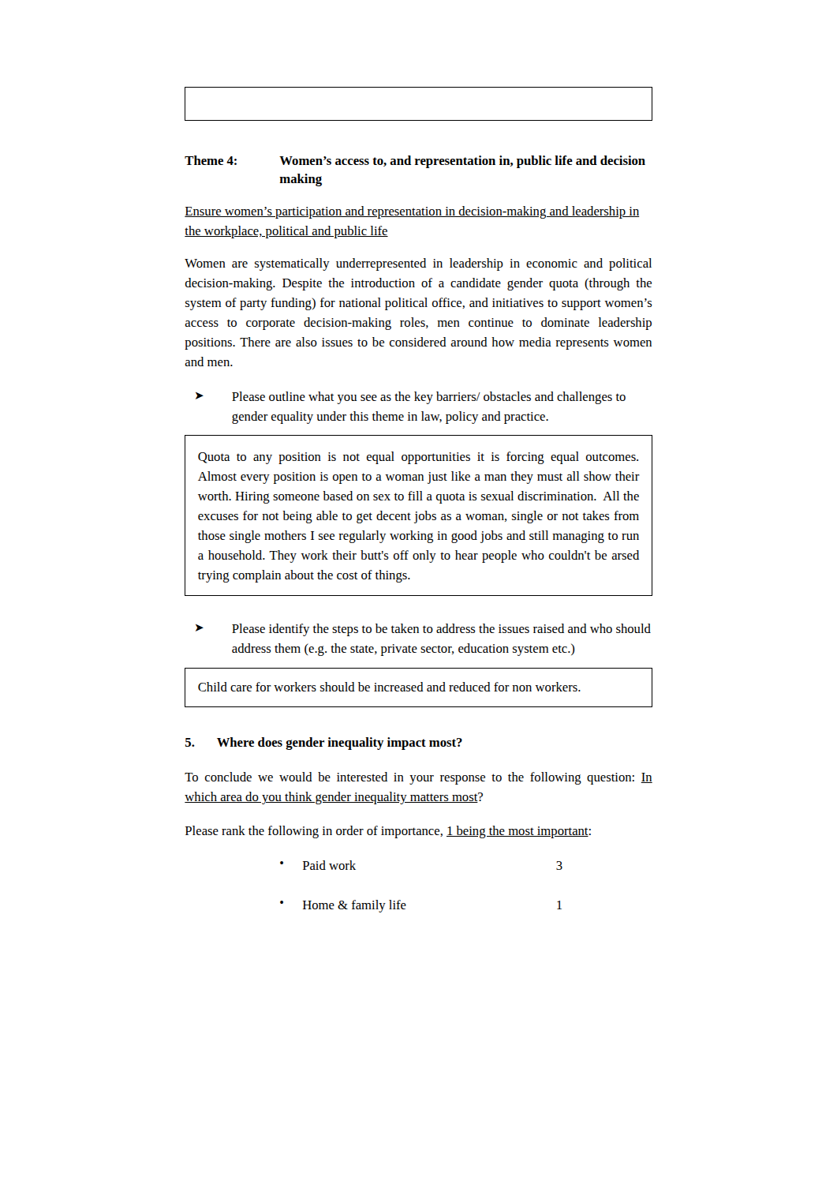Theme 4: Women’s access to, and representation in, public life and decision making
Ensure women’s participation and representation in decision-making and leadership in the workplace, political and public life
Women are systematically underrepresented in leadership in economic and political decision-making. Despite the introduction of a candidate gender quota (through the system of party funding) for national political office, and initiatives to support women’s access to corporate decision-making roles, men continue to dominate leadership positions. There are also issues to be considered around how media represents women and men.
Please outline what you see as the key barriers/ obstacles and challenges to gender equality under this theme in law, policy and practice.
Quota to any position is not equal opportunities it is forcing equal outcomes. Almost every position is open to a woman just like a man they must all show their worth. Hiring someone based on sex to fill a quota is sexual discrimination. All the excuses for not being able to get decent jobs as a woman, single or not takes from those single mothers I see regularly working in good jobs and still managing to run a household. They work their butt's off only to hear people who couldn't be arsed trying complain about the cost of things.
Please identify the steps to be taken to address the issues raised and who should address them (e.g. the state, private sector, education system etc.)
Child care for workers should be increased and reduced for non workers.
5. Where does gender inequality impact most?
To conclude we would be interested in your response to the following question: In which area do you think gender inequality matters most?
Please rank the following in order of importance, 1 being the most important:
Paid work3
Home & family life1